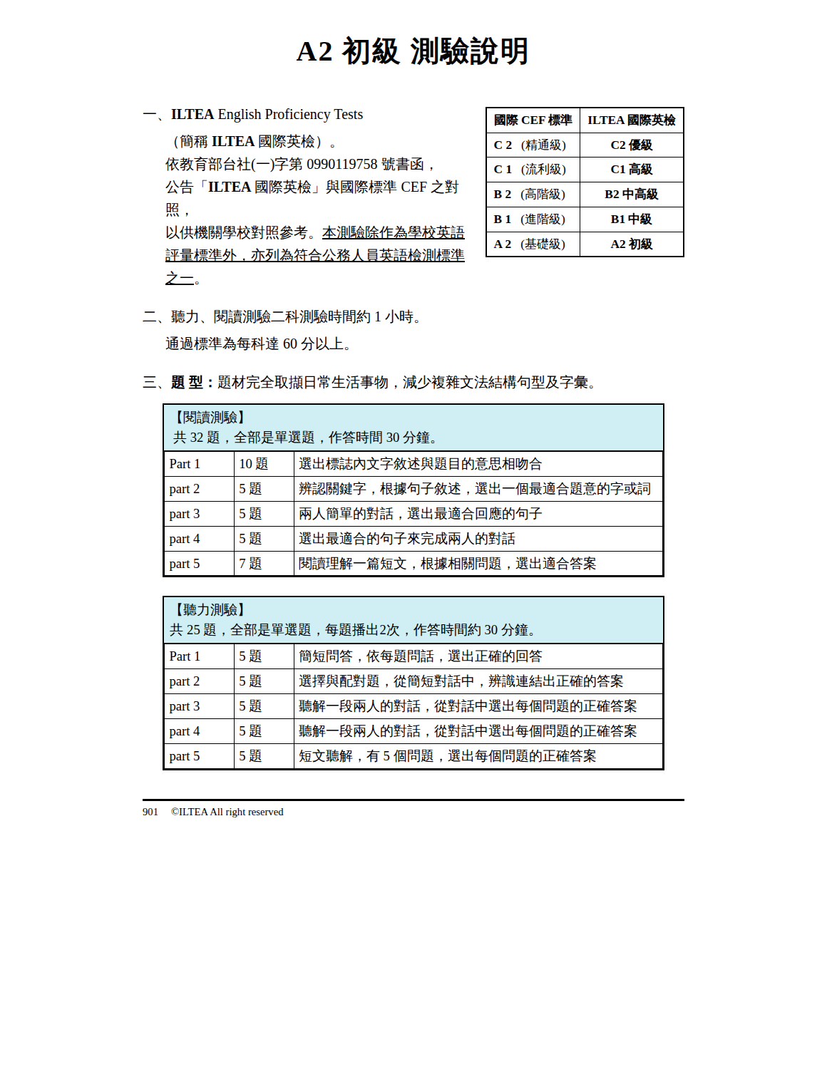A2 初級 測驗說明
一、ILTEA English Proficiency Tests
（簡稱 ILTEA 國際英檢）。
依教育部台社(一)字第 0990119758 號書函，
公告「ILTEA 國際英檢」與國際標準 CEF 之對照，
以供機關學校對照參考。本測驗除作為學校英語
評量標準外，亦列為符合公務人員英語檢測標準
之一。
| 國際 CEF 標準 | ILTEA 國際英檢 |
| --- | --- |
| C 2 (精通級) | C2 優級 |
| C 1 (流利級) | C1 高級 |
| B 2 (高階級) | B2 中高級 |
| B 1 (進階級) | B1 中級 |
| A 2 (基礎級) | A2 初級 |
二、聽力、閱讀測驗二科測驗時間約 1 小時。
通過標準為每科達 60 分以上。
三、題 型：題材完全取擷日常生活事物，減少複雜文法結構句型及字彙。
【閱讀測驗】
共 32 題，全部是單選題，作答時間 30 分鐘。
| Part 1 | 10 題 | 選出標誌內文字敘述與題目的意思相吻合 |
| part 2 | 5 題 | 辨認關鍵字，根據句子敘述，選出一個最適合題意的字或詞 |
| part 3 | 5 題 | 兩人簡單的對話，選出最適合回應的句子 |
| part 4 | 5 題 | 選出最適合的句子來完成兩人的對話 |
| part 5 | 7 題 | 閱讀理解一篇短文，根據相關問題，選出適合答案 |
【聽力測驗】
共 25 題，全部是單選題，每題播出2次，作答時間約 30 分鐘。
| Part 1 | 5 題 | 簡短問答，依每題問話，選出正確的回答 |
| part 2 | 5 題 | 選擇與配對題，從簡短對話中，辨識連結出正確的答案 |
| part 3 | 5 題 | 聽解一段兩人的對話，從對話中選出每個問題的正確答案 |
| part 4 | 5 題 | 聽解一段兩人的對話，從對話中選出每個問題的正確答案 |
| part 5 | 5 題 | 短文聽解，有 5 個問題，選出每個問題的正確答案 |
901©ILTEA All right reserved